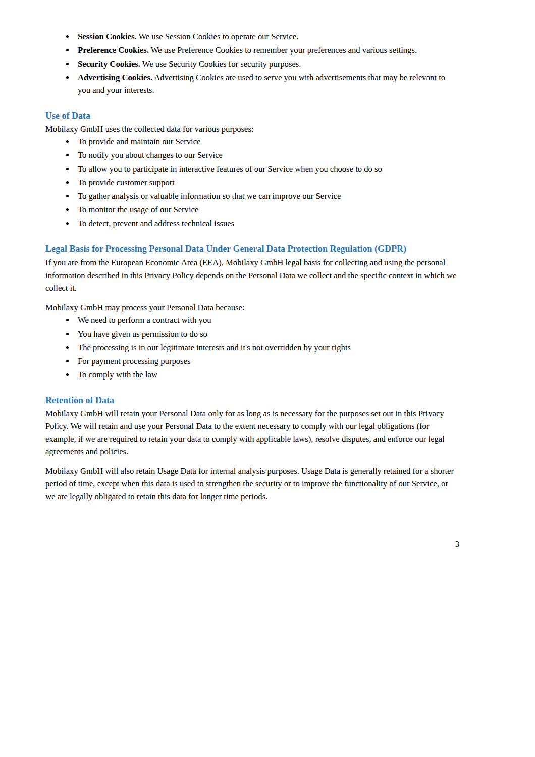Session Cookies. We use Session Cookies to operate our Service.
Preference Cookies. We use Preference Cookies to remember your preferences and various settings.
Security Cookies. We use Security Cookies for security purposes.
Advertising Cookies. Advertising Cookies are used to serve you with advertisements that may be relevant to you and your interests.
Use of Data
Mobilaxy GmbH uses the collected data for various purposes:
To provide and maintain our Service
To notify you about changes to our Service
To allow you to participate in interactive features of our Service when you choose to do so
To provide customer support
To gather analysis or valuable information so that we can improve our Service
To monitor the usage of our Service
To detect, prevent and address technical issues
Legal Basis for Processing Personal Data Under General Data Protection Regulation (GDPR)
If you are from the European Economic Area (EEA), Mobilaxy GmbH legal basis for collecting and using the personal information described in this Privacy Policy depends on the Personal Data we collect and the specific context in which we collect it.
Mobilaxy GmbH may process your Personal Data because:
We need to perform a contract with you
You have given us permission to do so
The processing is in our legitimate interests and it's not overridden by your rights
For payment processing purposes
To comply with the law
Retention of Data
Mobilaxy GmbH will retain your Personal Data only for as long as is necessary for the purposes set out in this Privacy Policy. We will retain and use your Personal Data to the extent necessary to comply with our legal obligations (for example, if we are required to retain your data to comply with applicable laws), resolve disputes, and enforce our legal agreements and policies.
Mobilaxy GmbH will also retain Usage Data for internal analysis purposes. Usage Data is generally retained for a shorter period of time, except when this data is used to strengthen the security or to improve the functionality of our Service, or we are legally obligated to retain this data for longer time periods.
3